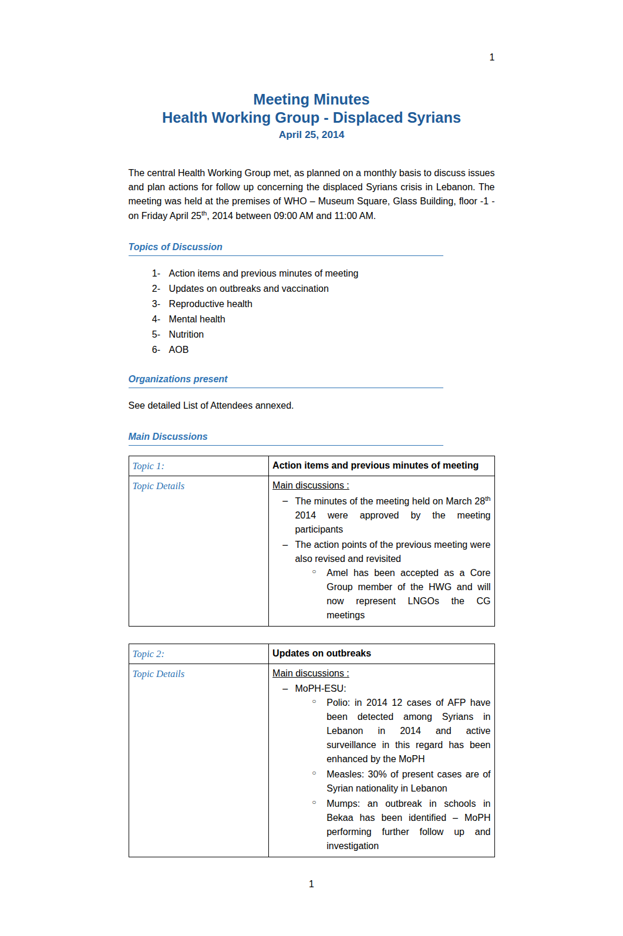1
Meeting Minutes Health Working Group - Displaced Syrians
April 25, 2014
The central Health Working Group met, as planned on a monthly basis to discuss issues and plan actions for follow up concerning the displaced Syrians crisis in Lebanon. The meeting was held at the premises of WHO – Museum Square, Glass Building, floor -1 - on Friday April 25th, 2014 between 09:00 AM and 11:00 AM.
Topics of Discussion
1-Action items and previous minutes of meeting
2-Updates on outbreaks and vaccination
3-Reproductive health
4-Mental health
5-Nutrition
6-AOB
Organizations present
See detailed List of Attendees annexed.
Main Discussions
| Topic 1: | Action items and previous minutes of meeting |
| Topic Details | Main discussions : The minutes of the meeting held on March 28 th 2014 were approved by the meeting participants The action points of the previous meeting were also revised and revisited Amel has been accepted as a Core Group member of the HWG and will now represent LNGOs the CG meetings |
| Topic 2: | Updates on outbreaks |
| Topic Details | Main discussions : MoPH-ESU: Polio: in 2014 12 cases of AFP have been detected among Syrians in Lebanon in 2014 and active surveillance in this regard has been enhanced by the MoPH Measles: 30% of present cases are of Syrian nationality in Lebanon Mumps: an outbreak in schools in Bekaa has been identified – MoPH performing further follow up and investigation |
1